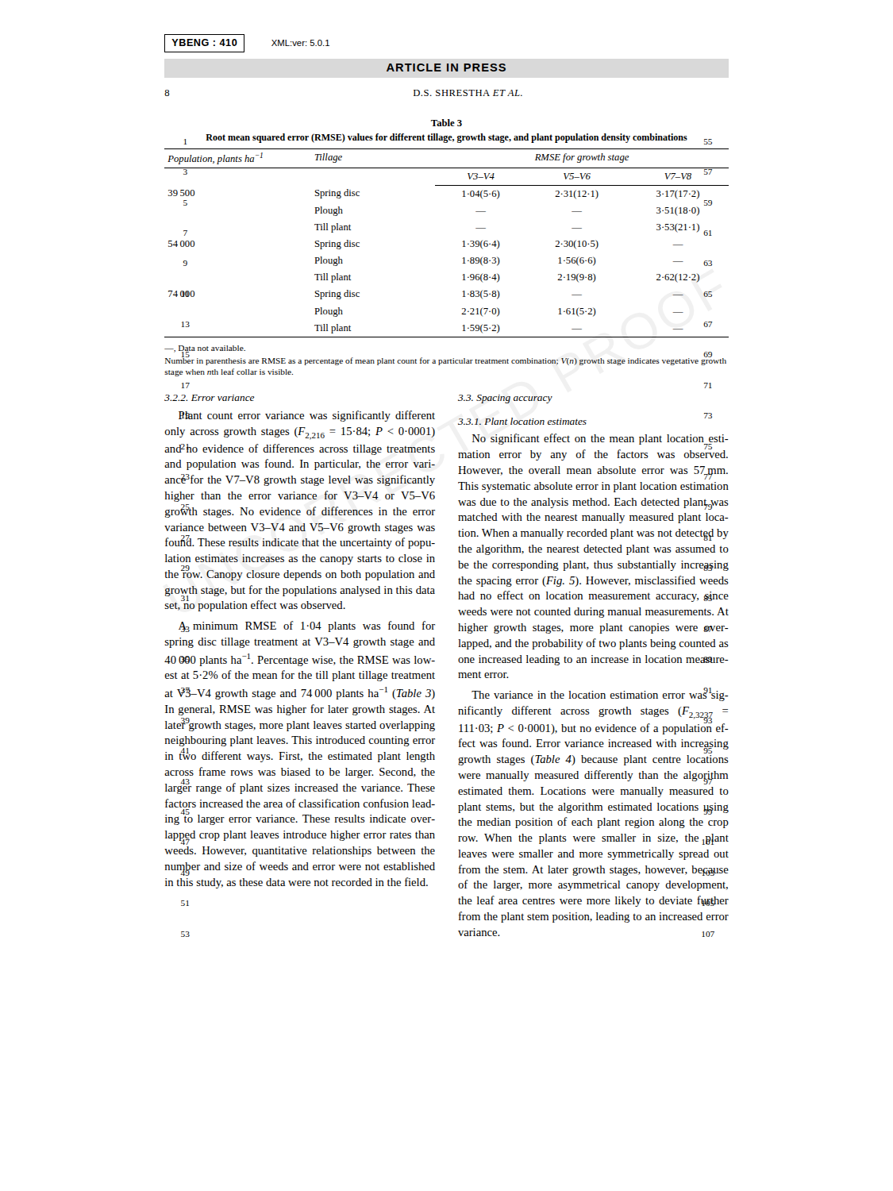UNCORRECTED PROOF
YBENG : 410 XML:ver: 5.0.1
ARTICLE IN PRESS
8 D.S. SHRESTHA ET AL.
1
3
5
7
9
11
13
15
17
19
21
23
25
27
29
31
33
35
37
39
41
43
45
47
49
51
53
55
57
59
61
63
65
67
69
71
73
75
77
79
81
83
85
87
89
91
93
95
97
99
101
103
105
107
Table 3 Root mean squared error (RMSE) values for different tillage, growth stage, and plant population density combinations
| Population, plants ha −1 | Tillage | RMSE for growth stage |
| --- | --- | --- |
| | | V3–V4 | V5–V6 | V7–V8 |
| 39 500 | Spring disc | 1·04(5·6) | 2·31(12·1) | 3·17(17·2) |
| | Plough | — | — | 3·51(18·0) |
| | Till plant | — | — | 3·53(21·1) |
| 54 000 | Spring disc | 1·39(6·4) | 2·30(10·5) | — |
| | Plough | 1·89(8·3) | 1·56(6·6) | — |
| | Till plant | 1·96(8·4) | 2·19(9·8) | 2·62(12·2) |
| 74 000 | Spring disc | 1·83(5·8) | — | — |
| | Plough | 2·21(7·0) | 1·61(5·2) | — |
| | Till plant | 1·59(5·2) | — | — |
—, Data not available.
Number in parenthesis are RMSE as a percentage of mean plant count for a particular treatment combination; V(n) growth stage indicates vegetative growth stage when nth leaf collar is visible.
3.2.2. Error variance
Plant count error variance was significantly different only across growth stages (F2,216 = 15·84; P < 0·0001) and no evidence of differences across tillage treatments and population was found. In particular, the error variance for the V7–V8 growth stage level was significantly higher than the error variance for V3–V4 or V5–V6 growth stages. No evidence of differences in the error variance between V3–V4 and V5–V6 growth stages was found. These results indicate that the uncertainty of population estimates increases as the canopy starts to close in the row. Canopy closure depends on both population and growth stage, but for the populations analysed in this data set, no population effect was observed.
A minimum RMSE of 1·04 plants was found for spring disc tillage treatment at V3–V4 growth stage and 40 000 plants ha−1. Percentage wise, the RMSE was lowest at 5·2% of the mean for the till plant tillage treatment at V3–V4 growth stage and 74 000 plants ha−1 (Table 3) In general, RMSE was higher for later growth stages. At later growth stages, more plant leaves started overlapping neighbouring plant leaves. This introduced counting error in two different ways. First, the estimated plant length across frame rows was biased to be larger. Second, the larger range of plant sizes increased the variance. These factors increased the area of classification confusion leading to larger error variance. These results indicate overlapped crop plant leaves introduce higher error rates than weeds. However, quantitative relationships between the number and size of weeds and error were not established in this study, as these data were not recorded in the field.
3.3. Spacing accuracy
3.3.1. Plant location estimates
No significant effect on the mean plant location estimation error by any of the factors was observed. However, the overall mean absolute error was 57 mm. This systematic absolute error in plant location estimation was due to the analysis method. Each detected plant was matched with the nearest manually measured plant location. When a manually recorded plant was not detected by the algorithm, the nearest detected plant was assumed to be the corresponding plant, thus substantially increasing the spacing error (Fig. 5). However, misclassified weeds had no effect on location measurement accuracy, since weeds were not counted during manual measurements. At higher growth stages, more plant canopies were overlapped, and the probability of two plants being counted as one increased leading to an increase in location measurement error.
The variance in the location estimation error was significantly different across growth stages (F2,3237 = 111·03; P < 0·0001), but no evidence of a population effect was found. Error variance increased with increasing growth stages (Table 4) because plant centre locations were manually measured differently than the algorithm estimated them. Locations were manually measured to plant stems, but the algorithm estimated locations using the median position of each plant region along the crop row. When the plants were smaller in size, the plant leaves were smaller and more symmetrically spread out from the stem. At later growth stages, however, because of the larger, more asymmetrical canopy development, the leaf area centres were more likely to deviate further from the plant stem position, leading to an increased error variance.